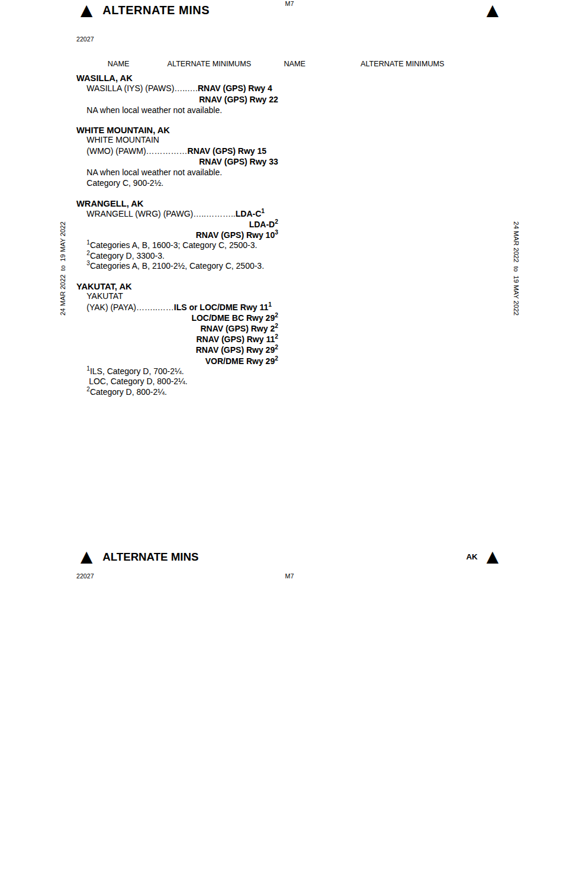▲ ALTERNATE MINS
M7
▲
22027
NAME
ALTERNATE MINIMUMS
NAME
ALTERNATE MINIMUMS
WASILLA, AK
WASILLA (IYS) (PAWS)…..….RNAV (GPS) Rwy 4
RNAV (GPS) Rwy 22
NA when local weather not available.
WHITE MOUNTAIN, AK
WHITE MOUNTAIN
(WMO) (PAWM)……………RNAV (GPS) Rwy 15
RNAV (GPS) Rwy 33
NA when local weather not available.
Category C, 900-2½.
WRANGELL, AK
WRANGELL (WRG) (PAWG)…..………..LDA-C1
LDA-D2
RNAV (GPS) Rwy 103
1Categories A, B, 1600-3; Category C, 2500-3.
2Category D, 3300-3.
3Categories A, B, 2100-2½, Category C, 2500-3.
YAKUTAT, AK
YAKUTAT
(YAK) (PAYA)……..……ILS or LOC/DME Rwy 111
LOC/DME BC Rwy 292
RNAV (GPS) Rwy 22
RNAV (GPS) Rwy 112
RNAV (GPS) Rwy 292
VOR/DME Rwy 292
1ILS, Category D, 700-2¼.
LOC, Category D, 800-2¼.
2Category D, 800-2¼.
24 MAR 2022 to 19 MAY 2022
24 MAR 2022 to 19 MAY 2022
▲ ALTERNATE MINS
AK ▲
22027
M7